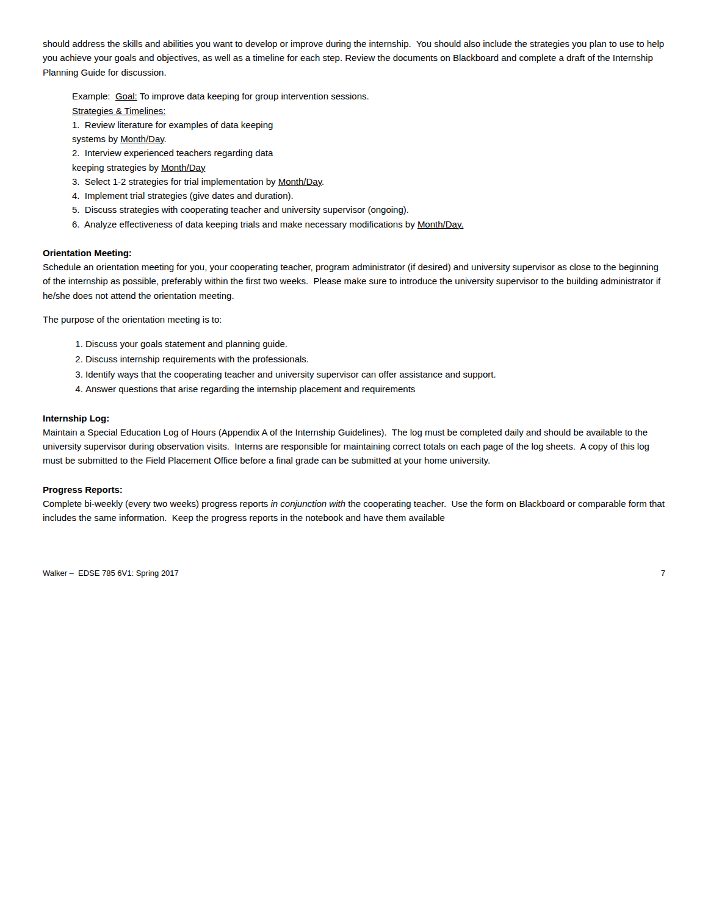should address the skills and abilities you want to develop or improve during the internship. You should also include the strategies you plan to use to help you achieve your goals and objectives, as well as a timeline for each step. Review the documents on Blackboard and complete a draft of the Internship Planning Guide for discussion.
Example: Goal: To improve data keeping for group intervention sessions.
Strategies & Timelines:
1. Review literature for examples of data keeping
systems by Month/Day.
2. Interview experienced teachers regarding data
keeping strategies by Month/Day
3. Select 1-2 strategies for trial implementation by Month/Day.
4. Implement trial strategies (give dates and duration).
5. Discuss strategies with cooperating teacher and university supervisor (ongoing).
6. Analyze effectiveness of data keeping trials and make necessary modifications by Month/Day.
Orientation Meeting:
Schedule an orientation meeting for you, your cooperating teacher, program administrator (if desired) and university supervisor as close to the beginning of the internship as possible, preferably within the first two weeks. Please make sure to introduce the university supervisor to the building administrator if he/she does not attend the orientation meeting.
The purpose of the orientation meeting is to:
Discuss your goals statement and planning guide.
Discuss internship requirements with the professionals.
Identify ways that the cooperating teacher and university supervisor can offer assistance and support.
Answer questions that arise regarding the internship placement and requirements
Internship Log:
Maintain a Special Education Log of Hours (Appendix A of the Internship Guidelines). The log must be completed daily and should be available to the university supervisor during observation visits. Interns are responsible for maintaining correct totals on each page of the log sheets. A copy of this log must be submitted to the Field Placement Office before a final grade can be submitted at your home university.
Progress Reports:
Complete bi-weekly (every two weeks) progress reports in conjunction with the cooperating teacher. Use the form on Blackboard or comparable form that includes the same information. Keep the progress reports in the notebook and have them available
Walker – EDSE 785 6V1: Spring 2017
7